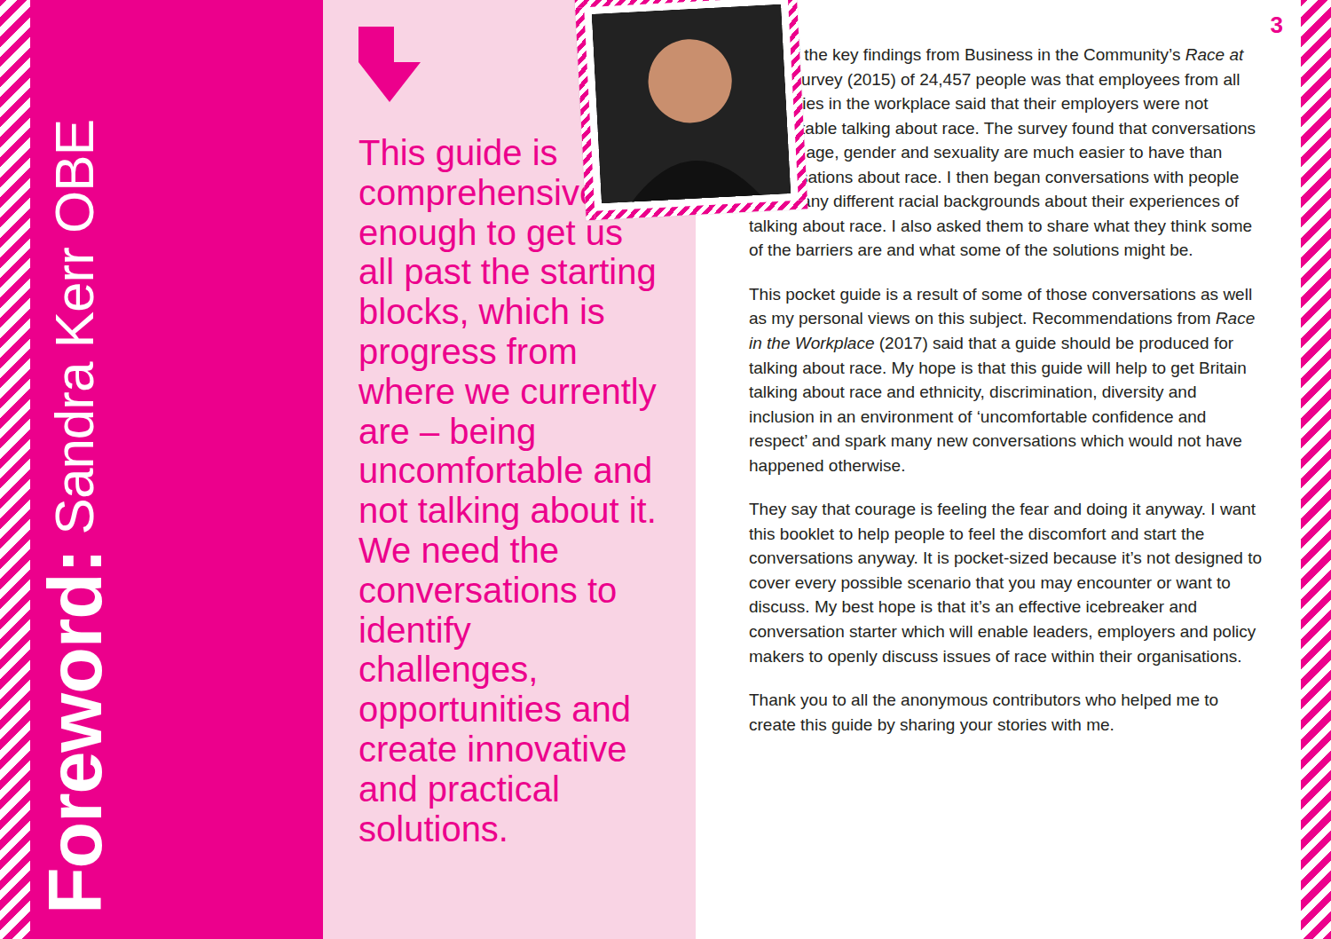Foreword: Sandra Kerr OBE
This guide is comprehensive enough to get us all past the starting blocks, which is progress from where we currently are – being uncomfortable and not talking about it. We need the conversations to identify challenges, opportunities and create innovative and practical solutions.
3
One of the key findings from Business in the Community’s Race at Work survey (2015) of 24,457 people was that employees from all ethnicities in the workplace said that their employers were not comfortable talking about race. The survey found that conversations around age, gender and sexuality are much easier to have than conversations about race. I then began conversations with people from many different racial backgrounds about their experiences of talking about race. I also asked them to share what they think some of the barriers are and what some of the solutions might be.
This pocket guide is a result of some of those conversations as well as my personal views on this subject. Recommendations from Race in the Workplace (2017) said that a guide should be produced for talking about race. My hope is that this guide will help to get Britain talking about race and ethnicity, discrimination, diversity and inclusion in an environment of ‘uncomfortable confidence and respect’ and spark many new conversations which would not have happened otherwise.
They say that courage is feeling the fear and doing it anyway. I want this booklet to help people to feel the discomfort and start the conversations anyway. It is pocket-sized because it’s not designed to cover every possible scenario that you may encounter or want to discuss. My best hope is that it’s an effective icebreaker and conversation starter which will enable leaders, employers and policy makers to openly discuss issues of race within their organisations.
Thank you to all the anonymous contributors who helped me to create this guide by sharing your stories with me.